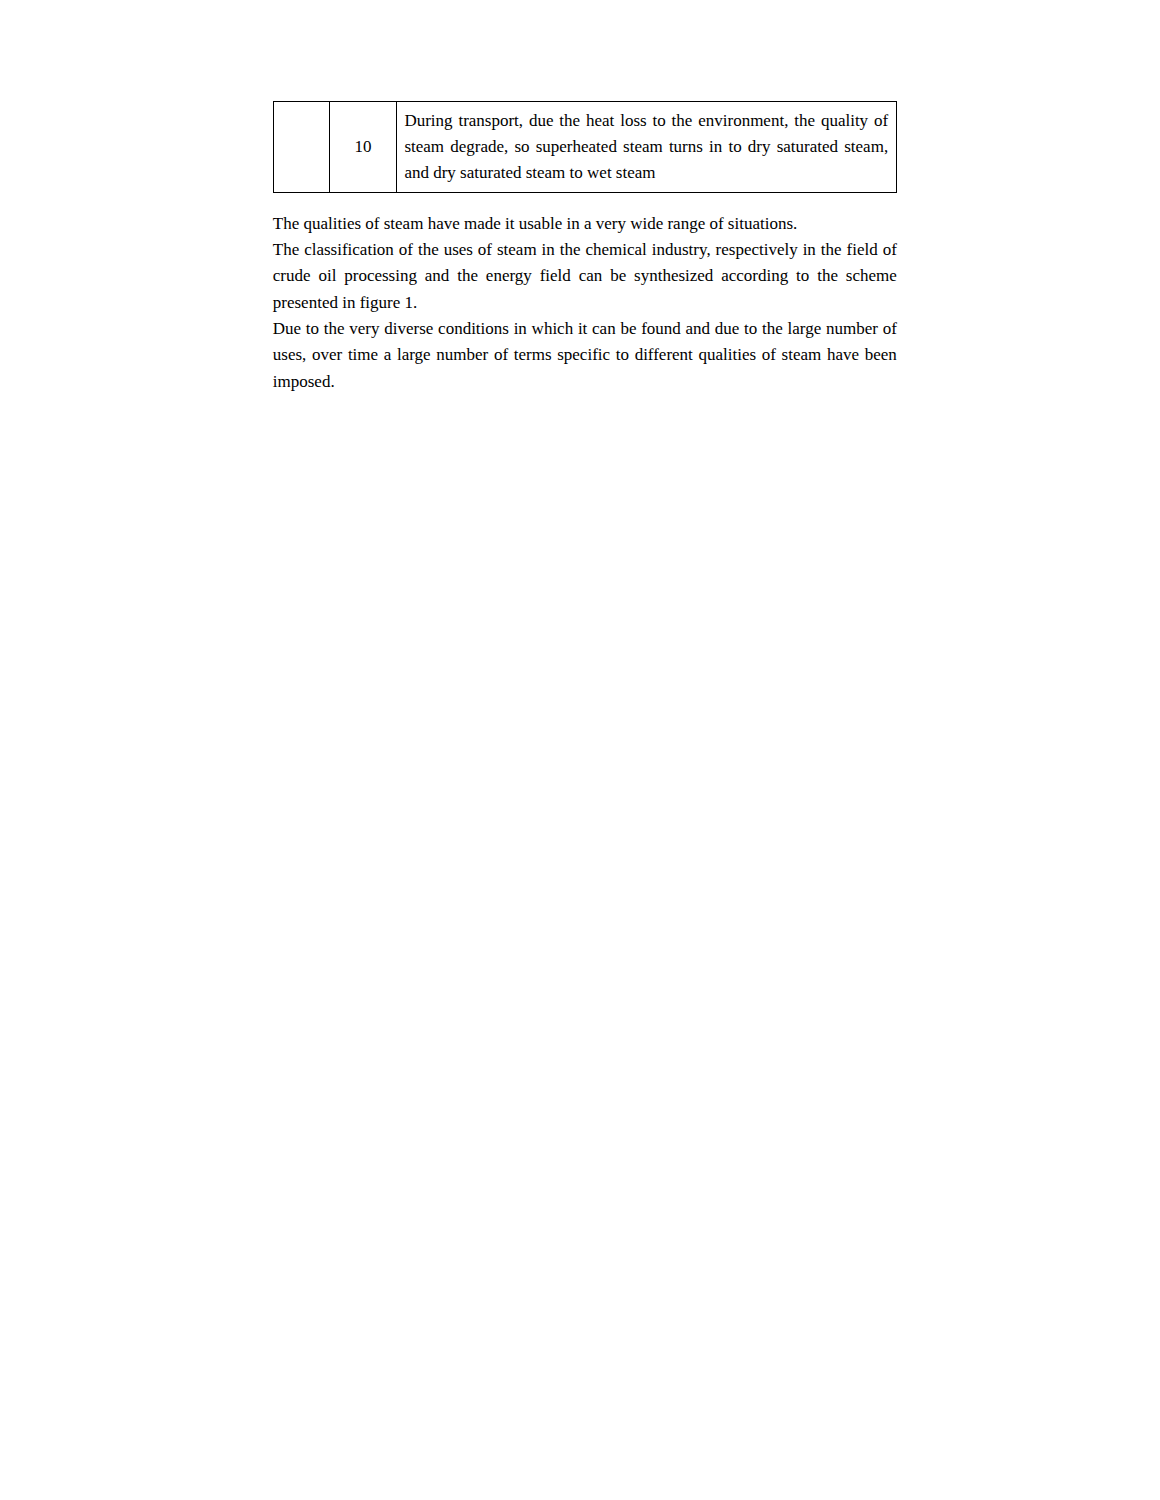| | 10 | During transport, due the heat loss to the environment, the quality of steam degrade, so superheated steam turns in to dry saturated steam, and dry saturated steam to wet steam |
The qualities of steam have made it usable in a very wide range of situations.
The classification of the uses of steam in the chemical industry, respectively in the field of crude oil processing and the energy field can be synthesized according to the scheme presented in figure 1.
Due to the very diverse conditions in which it can be found and due to the large number of uses, over time a large number of terms specific to different qualities of steam have been imposed.